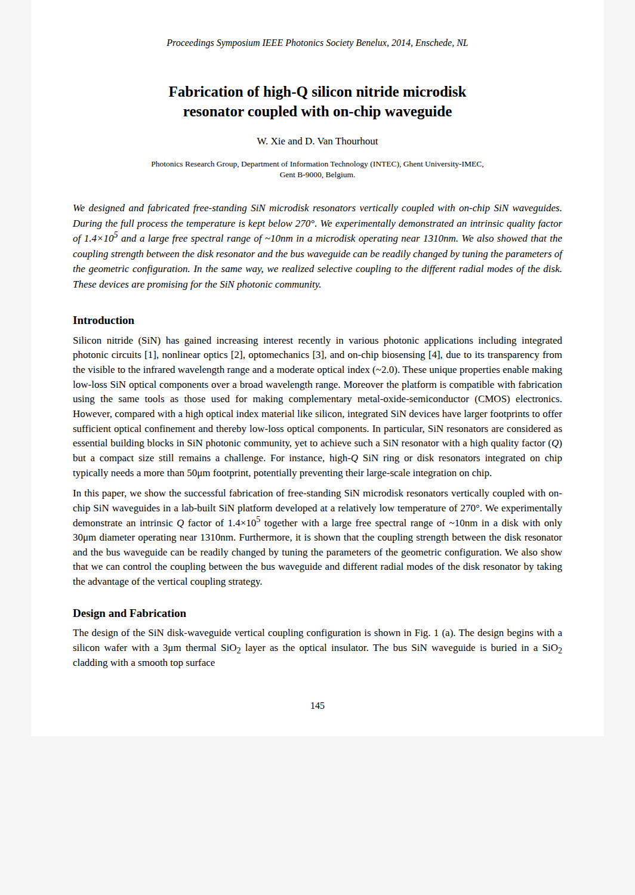Proceedings Symposium IEEE Photonics Society Benelux, 2014, Enschede, NL
Fabrication of high-Q silicon nitride microdisk
resonator coupled with on-chip waveguide
W. Xie and D. Van Thourhout
Photonics Research Group, Department of Information Technology (INTEC), Ghent University-IMEC,
Gent B-9000, Belgium.
We designed and fabricated free-standing SiN microdisk resonators vertically coupled with on-chip SiN waveguides. During the full process the temperature is kept below 270°. We experimentally demonstrated an intrinsic quality factor of 1.4×105 and a large free spectral range of ~10nm in a microdisk operating near 1310nm. We also showed that the coupling strength between the disk resonator and the bus waveguide can be readily changed by tuning the parameters of the geometric configuration. In the same way, we realized selective coupling to the different radial modes of the disk. These devices are promising for the SiN photonic community.
Introduction
Silicon nitride (SiN) has gained increasing interest recently in various photonic applications including integrated photonic circuits [1], nonlinear optics [2], optomechanics [3], and on-chip biosensing [4], due to its transparency from the visible to the infrared wavelength range and a moderate optical index (~2.0). These unique properties enable making low-loss SiN optical components over a broad wavelength range. Moreover the platform is compatible with fabrication using the same tools as those used for making complementary metal-oxide-semiconductor (CMOS) electronics. However, compared with a high optical index material like silicon, integrated SiN devices have larger footprints to offer sufficient optical confinement and thereby low-loss optical components. In particular, SiN resonators are considered as essential building blocks in SiN photonic community, yet to achieve such a SiN resonator with a high quality factor (Q) but a compact size still remains a challenge. For instance, high-Q SiN ring or disk resonators integrated on chip typically needs a more than 50μm footprint, potentially preventing their large-scale integration on chip.
In this paper, we show the successful fabrication of free-standing SiN microdisk resonators vertically coupled with on-chip SiN waveguides in a lab-built SiN platform developed at a relatively low temperature of 270°. We experimentally demonstrate an intrinsic Q factor of 1.4×105 together with a large free spectral range of ~10nm in a disk with only 30μm diameter operating near 1310nm. Furthermore, it is shown that the coupling strength between the disk resonator and the bus waveguide can be readily changed by tuning the parameters of the geometric configuration. We also show that we can control the coupling between the bus waveguide and different radial modes of the disk resonator by taking the advantage of the vertical coupling strategy.
Design and Fabrication
The design of the SiN disk-waveguide vertical coupling configuration is shown in Fig. 1 (a). The design begins with a silicon wafer with a 3μm thermal SiO2 layer as the optical insulator. The bus SiN waveguide is buried in a SiO2 cladding with a smooth top surface
145